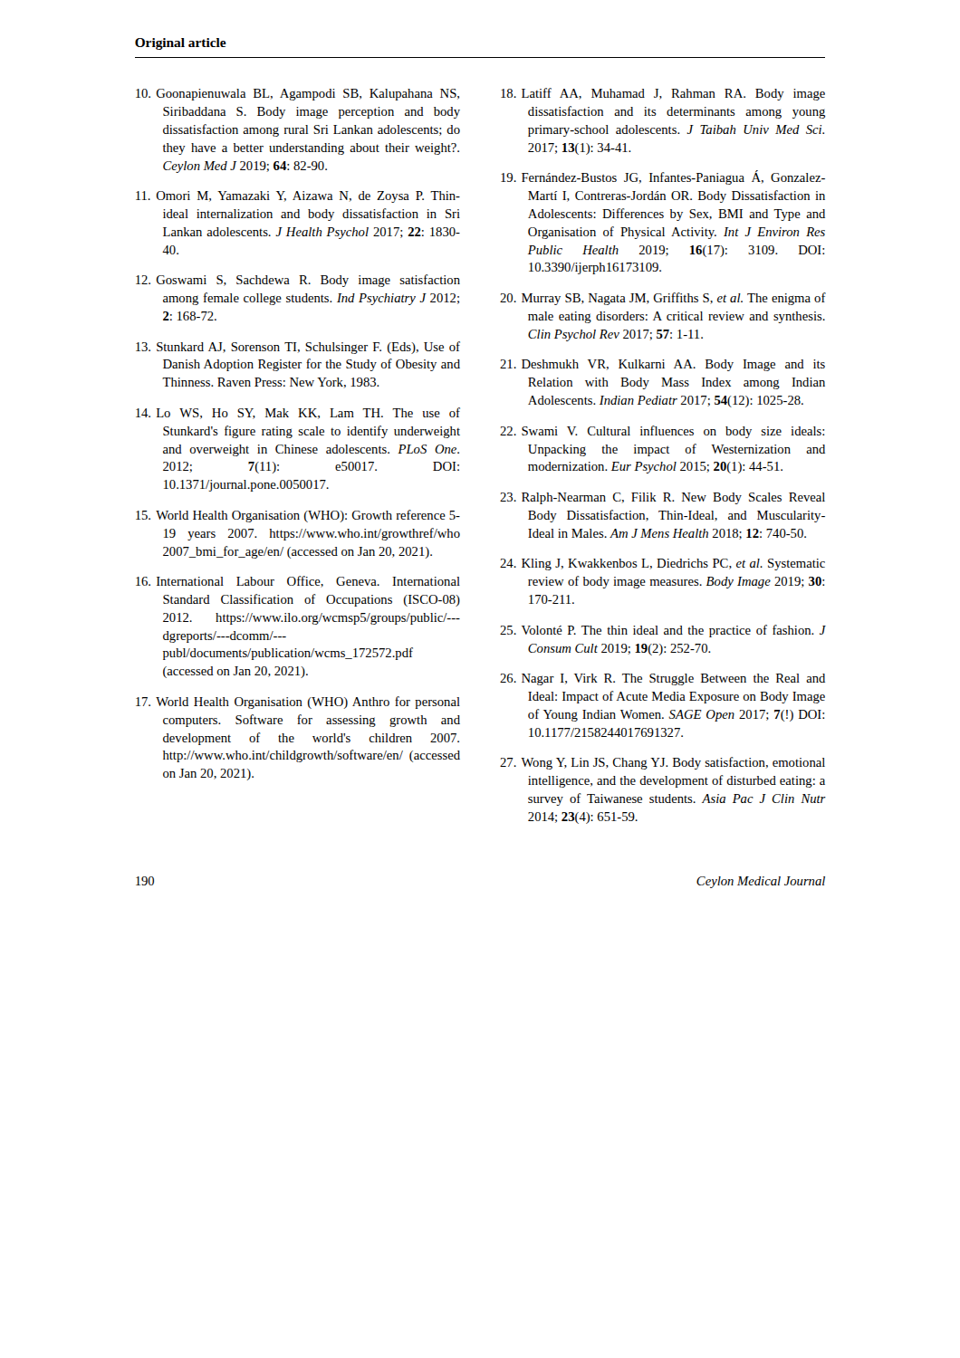Original article
10. Goonapienuwala BL, Agampodi SB, Kalupahana NS, Siribaddana S. Body image perception and body dissatisfaction among rural Sri Lankan adolescents; do they have a better understanding about their weight?. Ceylon Med J 2019; 64: 82-90.
11. Omori M, Yamazaki Y, Aizawa N, de Zoysa P. Thin-ideal internalization and body dissatisfaction in Sri Lankan adolescents. J Health Psychol 2017; 22: 1830-40.
12. Goswami S, Sachdewa R. Body image satisfaction among female college students. Ind Psychiatry J 2012; 2: 168-72.
13. Stunkard AJ, Sorenson TI, Schulsinger F. (Eds), Use of Danish Adoption Register for the Study of Obesity and Thinness. Raven Press: New York, 1983.
14. Lo WS, Ho SY, Mak KK, Lam TH. The use of Stunkard's figure rating scale to identify underweight and overweight in Chinese adolescents. PLoS One. 2012; 7(11): e50017. DOI: 10.1371/journal.pone.0050017.
15. World Health Organisation (WHO): Growth reference 5-19 years 2007. https://www.who.int/growthref/who 2007_bmi_for_age/en/ (accessed on Jan 20, 2021).
16. International Labour Office, Geneva. International Standard Classification of Occupations (ISCO-08) 2012. https://www.ilo.org/wcmsp5/groups/public/---dgreports/---dcomm/---publ/documents/publication/wcms_172572.pdf (accessed on Jan 20, 2021).
17. World Health Organisation (WHO) Anthro for personal computers. Software for assessing growth and development of the world's children 2007. http://www.who.int/childgrowth/software/en/ (accessed on Jan 20, 2021).
18. Latiff AA, Muhamad J, Rahman RA. Body image dissatisfaction and its determinants among young primary-school adolescents. J Taibah Univ Med Sci. 2017; 13(1): 34-41.
19. Fernández-Bustos JG, Infantes-Paniagua Á, Gonzalez-Martí I, Contreras-Jordán OR. Body Dissatisfaction in Adolescents: Differences by Sex, BMI and Type and Organisation of Physical Activity. Int J Environ Res Public Health 2019; 16(17): 3109. DOI: 10.3390/ijerph16173109.
20. Murray SB, Nagata JM, Griffiths S, et al. The enigma of male eating disorders: A critical review and synthesis. Clin Psychol Rev 2017; 57: 1-11.
21. Deshmukh VR, Kulkarni AA. Body Image and its Relation with Body Mass Index among Indian Adolescents. Indian Pediatr 2017; 54(12): 1025-28.
22. Swami V. Cultural influences on body size ideals: Unpacking the impact of Westernization and modernization. Eur Psychol 2015; 20(1): 44-51.
23. Ralph-Nearman C, Filik R. New Body Scales Reveal Body Dissatisfaction, Thin-Ideal, and Muscularity-Ideal in Males. Am J Mens Health 2018; 12: 740-50.
24. Kling J, Kwakkenbos L, Diedrichs PC, et al. Systematic review of body image measures. Body Image 2019; 30: 170-211.
25. Volonté P. The thin ideal and the practice of fashion. J Consum Cult 2019; 19(2): 252-70.
26. Nagar I, Virk R. The Struggle Between the Real and Ideal: Impact of Acute Media Exposure on Body Image of Young Indian Women. SAGE Open 2017; 7(!) DOI: 10.1177/2158244017691327.
27. Wong Y, Lin JS, Chang YJ. Body satisfaction, emotional intelligence, and the development of disturbed eating: a survey of Taiwanese students. Asia Pac J Clin Nutr 2014; 23(4): 651-59.
190 Ceylon Medical Journal